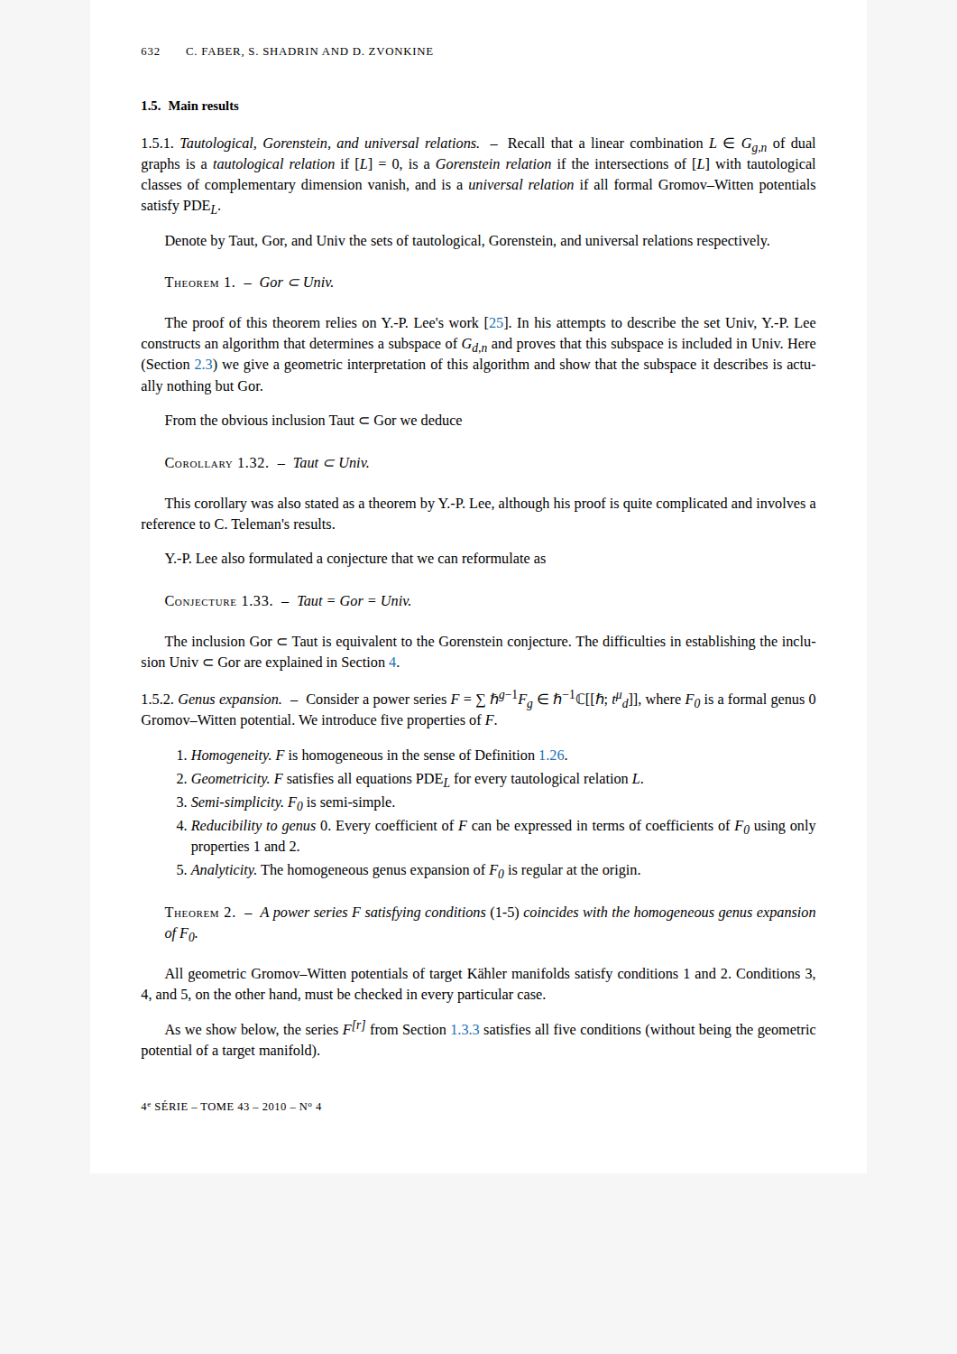632 C. Faber, S. Shadrin and D. Zvonkine
1.5. Main results
1.5.1. Tautological, Gorenstein, and universal relations. – Recall that a linear combination L ∈ Gg,n of dual graphs is a tautological relation if [L] = 0, is a Gorenstein relation if the intersections of [L] with tautological classes of complementary dimension vanish, and is a universal relation if all formal Gromov–Witten potentials satisfy PDEL.
Denote by Taut, Gor, and Univ the sets of tautological, Gorenstein, and universal relations respectively.
Theorem 1. – Gor ⊂ Univ.
The proof of this theorem relies on Y.-P. Lee's work [25]. In his attempts to describe the set Univ, Y.-P. Lee constructs an algorithm that determines a subspace of Gd,n and proves that this subspace is included in Univ. Here (Section 2.3) we give a geometric interpretation of this algorithm and show that the subspace it describes is actually nothing but Gor.
From the obvious inclusion Taut ⊂ Gor we deduce
Corollary 1.32. – Taut ⊂ Univ.
This corollary was also stated as a theorem by Y.-P. Lee, although his proof is quite complicated and involves a reference to C. Teleman's results.
Y.-P. Lee also formulated a conjecture that we can reformulate as
Conjecture 1.33. – Taut = Gor = Univ.
The inclusion Gor ⊂ Taut is equivalent to the Gorenstein conjecture. The difficulties in establishing the inclusion Univ ⊂ Gor are explained in Section 4.
1.5.2. Genus expansion. – Consider a power series F = ∑ ℏg−1Fg ∈ ℏ−1ℂ[[ℏ; tμd]], where F0 is a formal genus 0 Gromov–Witten potential. We introduce five properties of F.
Homogeneity. F is homogeneous in the sense of Definition 1.26.
Geometricity. F satisfies all equations PDEL for every tautological relation L.
Semi-simplicity. F0 is semi-simple.
Reducibility to genus 0. Every coefficient of F can be expressed in terms of coefficients of F0 using only properties 1 and 2.
Analyticity. The homogeneous genus expansion of F0 is regular at the origin.
Theorem 2. – A power series F satisfying conditions (1-5) coincides with the homogeneous genus expansion of F0.
All geometric Gromov–Witten potentials of target Kähler manifolds satisfy conditions 1 and 2. Conditions 3, 4, and 5, on the other hand, must be checked in every particular case.
As we show below, the series F[r] from Section 1.3.3 satisfies all five conditions (without being the geometric potential of a target manifold).
4e SÉRIE – TOME 43 – 2010 – No 4